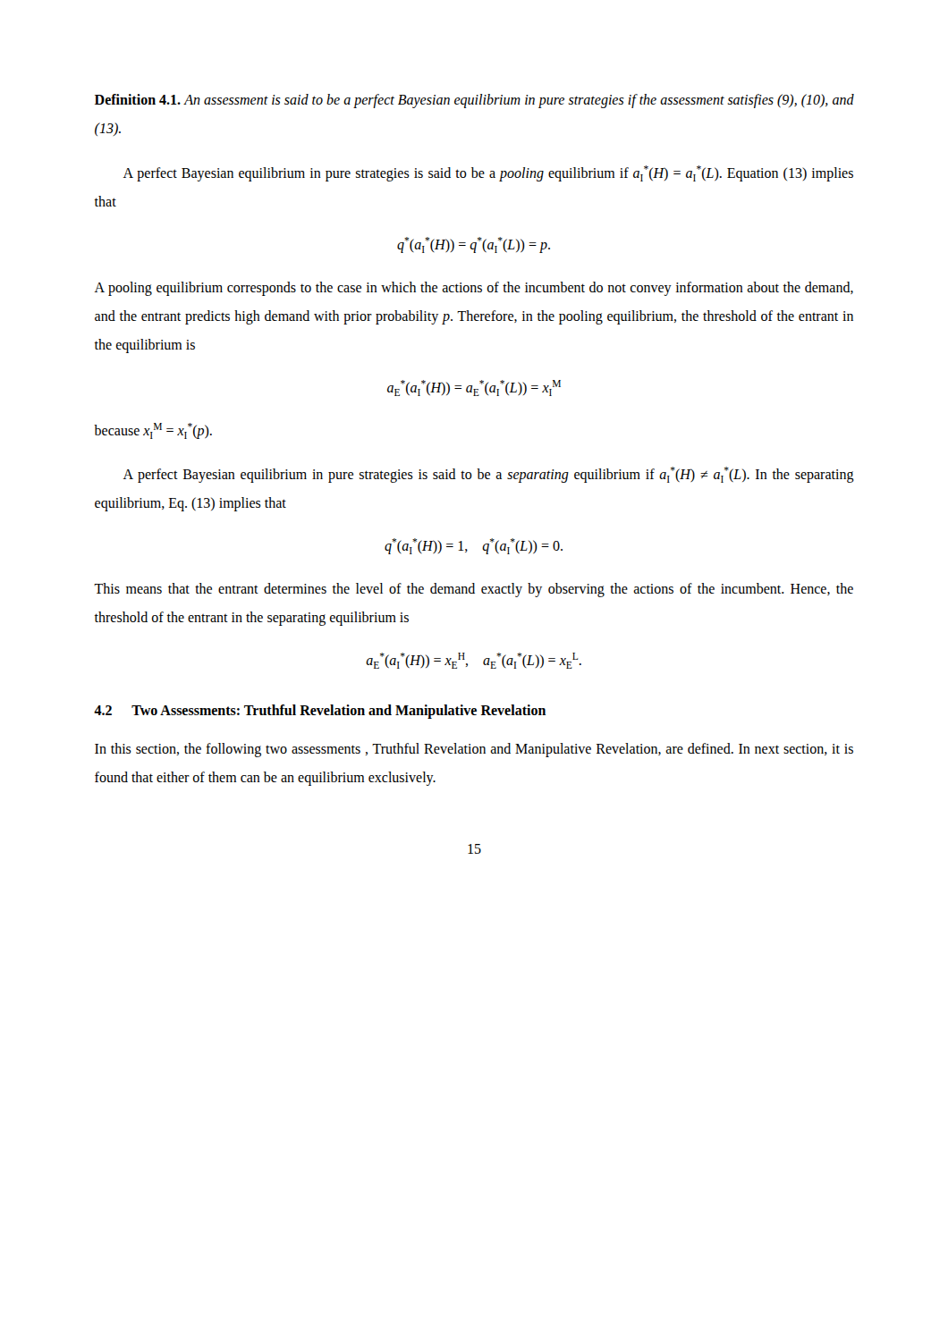Definition 4.1. An assessment is said to be a perfect Bayesian equilibrium in pure strategies if the assessment satisfies (9), (10), and (13).
A perfect Bayesian equilibrium in pure strategies is said to be a pooling equilibrium if aI*(H) = aI*(L). Equation (13) implies that
q*(aI*(H)) = q*(aI*(L)) = p.
A pooling equilibrium corresponds to the case in which the actions of the incumbent do not convey information about the demand, and the entrant predicts high demand with prior probability p. Therefore, in the pooling equilibrium, the threshold of the entrant in the equilibrium is
aE*(aI*(H)) = aE*(aI*(L)) = xIM
because xIM = xI*(p).
A perfect Bayesian equilibrium in pure strategies is said to be a separating equilibrium if aI*(H) ≠ aI*(L). In the separating equilibrium, Eq. (13) implies that
q*(aI*(H)) = 1, q*(aI*(L)) = 0.
This means that the entrant determines the level of the demand exactly by observing the actions of the incumbent. Hence, the threshold of the entrant in the separating equilibrium is
aE*(aI*(H)) = xEH, aE*(aI*(L)) = xEL.
4.2 Two Assessments: Truthful Revelation and Manipulative Revelation
In this section, the following two assessments , Truthful Revelation and Manipulative Revelation, are defined. In next section, it is found that either of them can be an equilibrium exclusively.
15